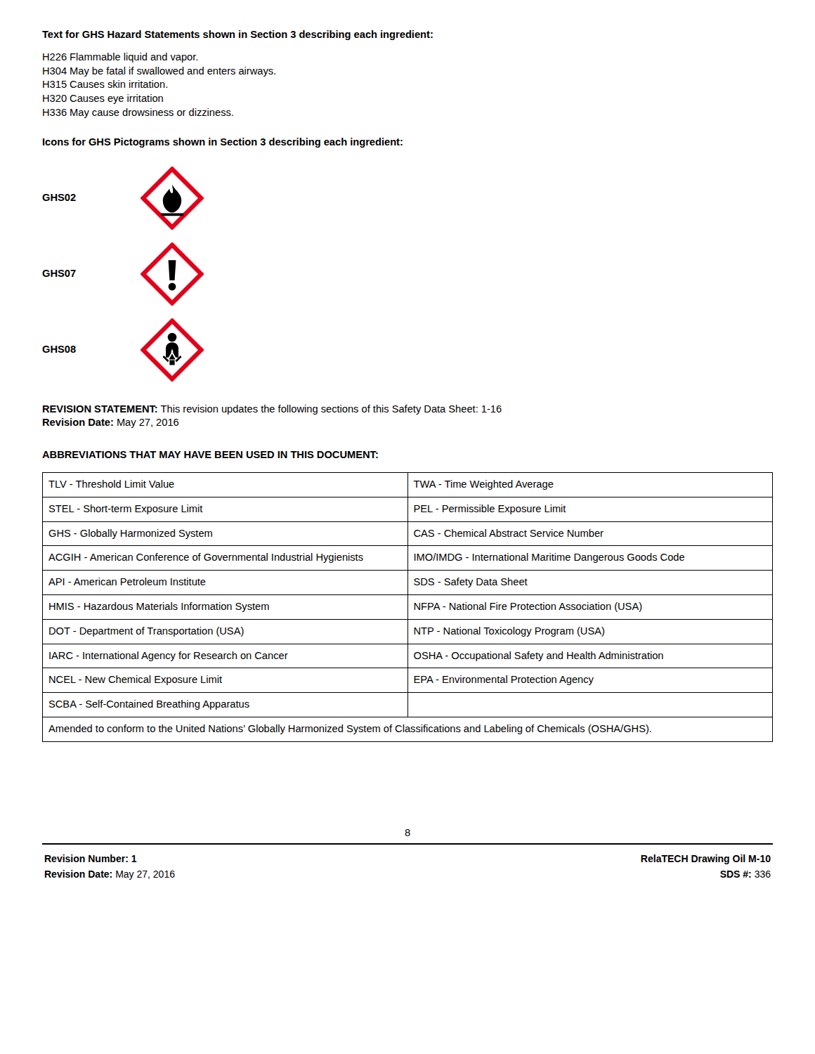Text for GHS Hazard Statements shown in Section 3 describing each ingredient:
H226 Flammable liquid and vapor.
H304 May be fatal if swallowed and enters airways.
H315 Causes skin irritation.
H320 Causes eye irritation
H336 May cause drowsiness or dizziness.
Icons for GHS Pictograms shown in Section 3 describing each ingredient:
GHS02
GHS07
GHS08
REVISION STATEMENT: This revision updates the following sections of this Safety Data Sheet: 1-16
Revision Date: May 27, 2016
ABBREVIATIONS THAT MAY HAVE BEEN USED IN THIS DOCUMENT:
| TLV - Threshold Limit Value | TWA - Time Weighted Average |
| STEL - Short-term Exposure Limit | PEL - Permissible Exposure Limit |
| GHS - Globally Harmonized System | CAS - Chemical Abstract Service Number |
| ACGIH - American Conference of Governmental Industrial Hygienists | IMO/IMDG - International Maritime Dangerous Goods Code |
| API - American Petroleum Institute | SDS - Safety Data Sheet |
| HMIS - Hazardous Materials Information System | NFPA - National Fire Protection Association (USA) |
| DOT - Department of Transportation (USA) | NTP - National Toxicology Program (USA) |
| IARC - International Agency for Research on Cancer | OSHA - Occupational Safety and Health Administration |
| NCEL - New Chemical Exposure Limit | EPA - Environmental Protection Agency |
| SCBA - Self-Contained Breathing Apparatus | |
| Amended to conform to the United Nations’ Globally Harmonized System of Classifications and Labeling of Chemicals (OSHA/GHS). |
8
| Revision Number: 1 | RelaTECH Drawing Oil M-10 |
| Revision Date: May 27, 2016 | SDS #: 336 |